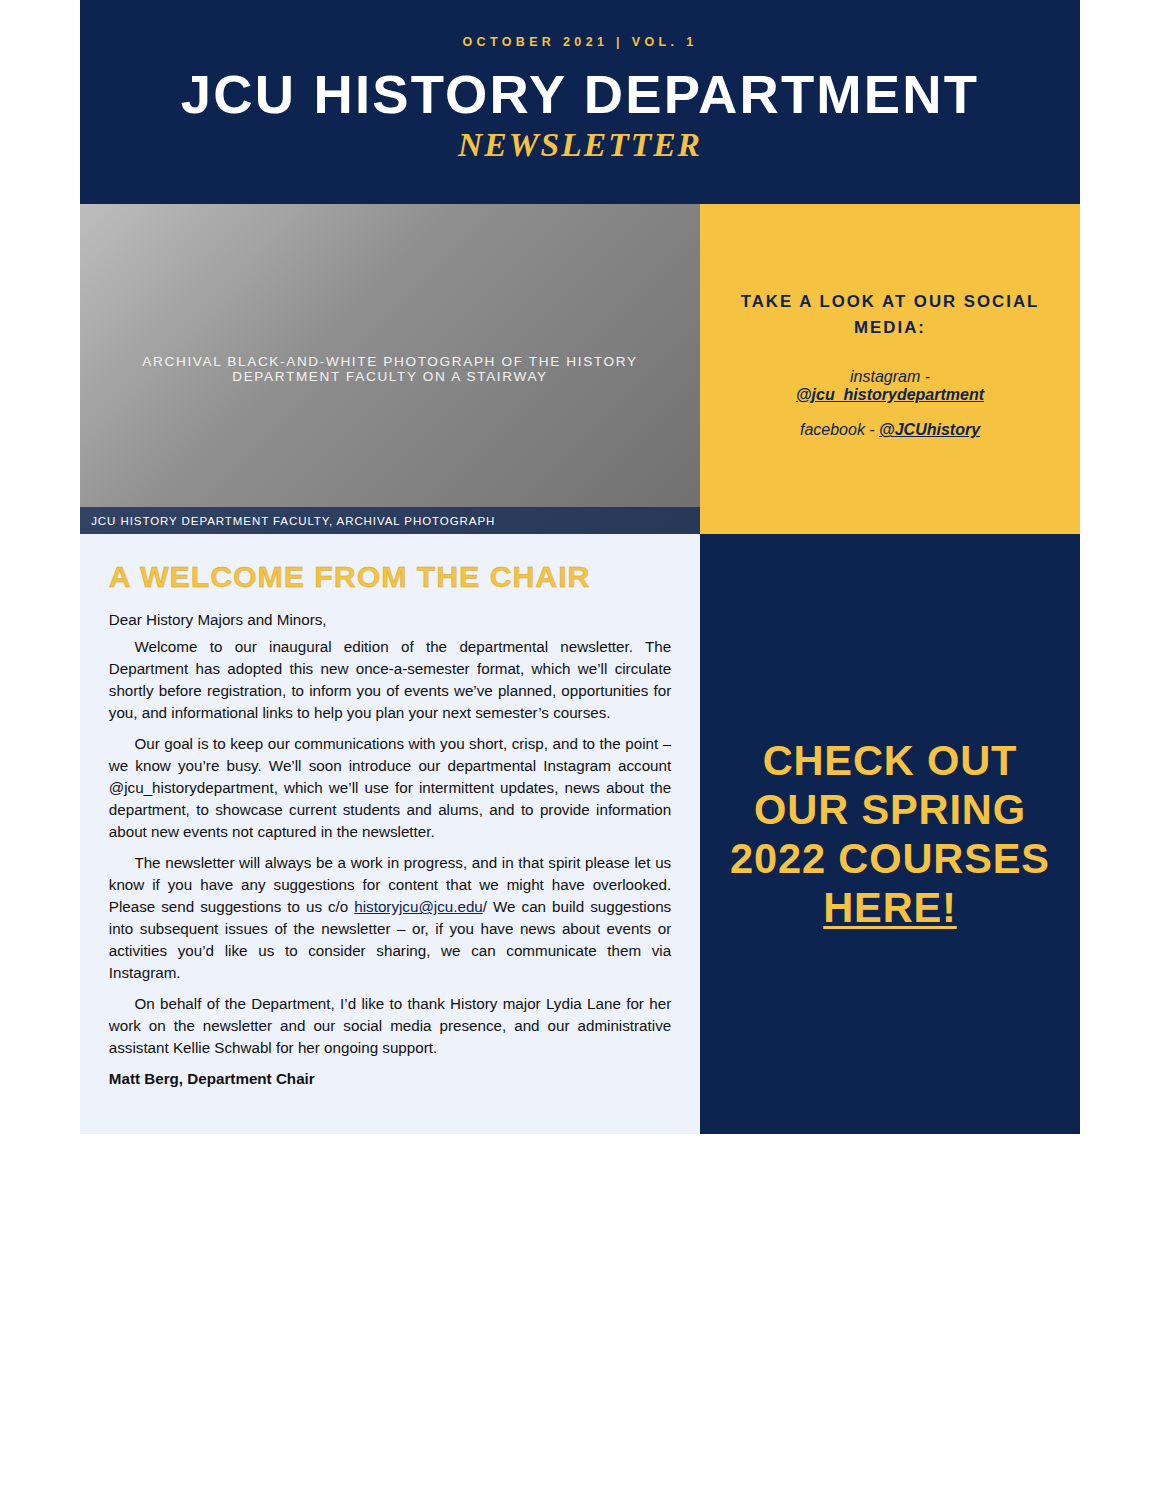October 2021 | Vol. 1
JCU History Department Newsletter
Archival black-and-white photograph of the History Department faculty on a stairway
JCU History Department faculty, archival photograph
Take a look at our social media:
instagram -
@jcu_historydepartment
facebook - @JCUhistory
A Welcome from the Chair
Dear History Majors and Minors,
Welcome to our inaugural edition of the departmental newsletter. The Department has adopted this new once-a-semester format, which we’ll circulate shortly before registration, to inform you of events we’ve planned, opportunities for you, and informational links to help you plan your next semester’s courses.
Our goal is to keep our communications with you short, crisp, and to the point – we know you’re busy. We’ll soon introduce our departmental Instagram account @jcu_historydepartment, which we’ll use for intermittent updates, news about the department, to showcase current students and alums, and to provide information about new events not captured in the newsletter.
The newsletter will always be a work in progress, and in that spirit please let us know if you have any suggestions for content that we might have overlooked. Please send suggestions to us c/o historyjcu@jcu.edu/ We can build suggestions into subsequent issues of the newsletter – or, if you have news about events or activities you’d like us to consider sharing, we can communicate them via Instagram.
On behalf of the Department, I’d like to thank History major Lydia Lane for her work on the newsletter and our social media presence, and our administrative assistant Kellie Schwabl for her ongoing support.
Matt Berg, Department Chair
Check out our Spring 2022 courses here!